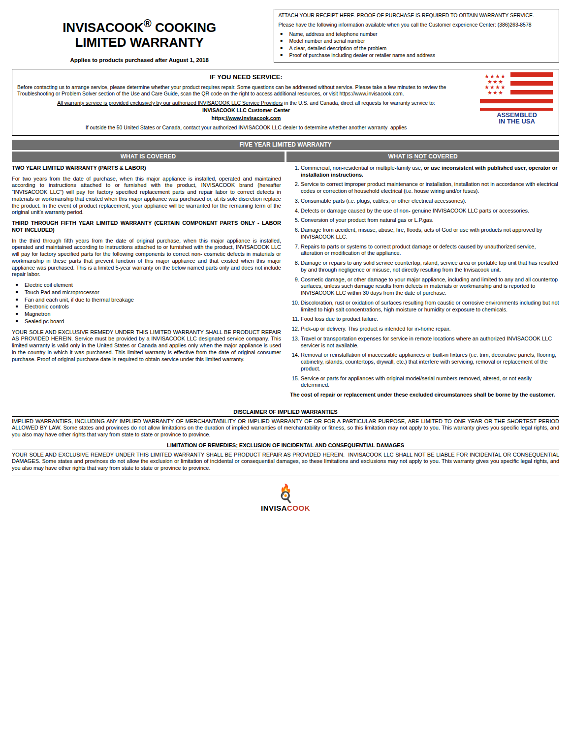INVISACOOK® COOKING
LIMITED WARRANTY
Applies to products purchased after August 1, 2018
ATTACH YOUR RECEIPT HERE. PROOF OF PURCHASE IS REQUIRED TO OBTAIN WARRANTY SERVICE.
Please have the following information available when you call the Customer experience Center: (386)263-8578
Name, address and telephone number
Model number and serial number
A clear, detailed description of the problem
Proof of purchase including dealer or retailer name and address
★★★★
★★★
★★★★
★★★
ASSEMBLED
IN THE USA
IF YOU NEED SERVICE:
Before contacting us to arrange service, please determine whether your product requires repair. Some questions can be addressed without service. Please take a few minutes to review the Troubleshooting or Problem Solver section of the Use and Care Guide, scan the QR code on the right to access additional resources, or visit https://www.invisacook.com.
All warranty service is provided exclusively by our authorized INVISACOOK LLC Service Providers in the U.S. and Canada, direct all requests for warranty service to:
INVISACOOK LLC Customer Center
https://www.invisacook.com
If outside the 50 United States or Canada, contact your authorized INVISACOOK LLC dealer to determine whether another warranty applies
FIVE YEAR LIMITED WARRANTY
WHAT IS COVERED
WHAT IS NOT COVERED
TWO YEAR LIMITED WARRANTY (PARTS & LABOR)
For two years from the date of purchase, when this major appliance is installed, operated and maintained according to instructions attached to or furnished with the product, INVISACOOK brand (hereafter “INVISACOOK LLC”) will pay for factory specified replacement parts and repair labor to correct defects in materials or workmanship that existed when this major appliance was purchased or, at its sole discretion replace the product. In the event of product replacement, your appliance will be warranted for the remaining term of the original unit’s warranty period.
THIRD THROUGH FIFTH YEAR LIMITED WARRANTY (CERTAIN COMPONENT PARTS ONLY - LABOR NOT INCLUDED)
In the third through fifth years from the date of original purchase, when this major appliance is installed, operated and maintained according to instructions attached to or furnished with the product, INVISACOOK LLC will pay for factory specified parts for the following components to correct non- cosmetic defects in materials or workmanship in these parts that prevent function of this major appliance and that existed when this major appliance was purchased. This is a limited 5-year warranty on the below named parts only and does not include repair labor.
Electric coil element
Touch Pad and microprocessor
Fan and each unit, if due to thermal breakage
Electronic controls
Magnetron
Sealed pc board
YOUR SOLE AND EXCLUSIVE REMEDY UNDER THIS LIMITED WARRANTY SHALL BE PRODUCT REPAIR AS PROVIDED HEREIN. Service must be provided by a INVISACOOK LLC designated service company. This limited warranty is valid only in the United States or Canada and applies only when the major appliance is used in the country in which it was purchased. This limited warranty is effective from the date of original consumer purchase. Proof of original purchase date is required to obtain service under this limited warranty.
Commercial, non-residential or multiple-family use, or use inconsistent with published user, operator or installation instructions.
Service to correct improper product maintenance or installation, installation not in accordance with electrical codes or correction of household electrical (i.e. house wiring and/or fuses).
Consumable parts (i.e. plugs, cables, or other electrical accessories).
Defects or damage caused by the use of non- genuine INVISACOOK LLC parts or accessories.
Conversion of your product from natural gas or L.P.gas.
Damage from accident, misuse, abuse, fire, floods, acts of God or use with products not approved by INVISACOOK LLC.
Repairs to parts or systems to correct product damage or defects caused by unauthorized service, alteration or modification of the appliance.
Damage or repairs to any solid service countertop, island, service area or portable top unit that has resulted by and through negligence or misuse, not directly resulting from the Invisacook unit.
Cosmetic damage, or other damage to your major appliance, including and limited to any and all countertop surfaces, unless such damage results from defects in materials or workmanship and is reported to INVISACOOK LLC within 30 days from the date of purchase.
Discoloration, rust or oxidation of surfaces resulting from caustic or corrosive environments including but not limited to high salt concentrations, high moisture or humidity or exposure to chemicals.
Food loss due to product failure.
Pick-up or delivery. This product is intended for in-home repair.
Travel or transportation expenses for service in remote locations where an authorized INVISACOOK LLC servicer is not available.
Removal or reinstallation of inaccessible appliances or built-in fixtures (i.e. trim, decorative panels, flooring, cabinetry, islands, countertops, drywall, etc.) that interfere with servicing, removal or replacement of the product.
Service or parts for appliances with original model/serial numbers removed, altered, or not easily determined.
The cost of repair or replacement under these excluded circumstances shall be borne by the customer.
DISCLAIMER OF IMPLIED WARRANTIES
IMPLIED WARRANTIES, INCLUDING ANY IMPLIED WARRANTY OF MERCHANTABILITY OR IMPLIED WARRANTY OF OR FOR A PARTICULAR PURPOSE, ARE LIMITED TO ONE YEAR OR THE SHORTEST PERIOD ALLOWED BY LAW. Some states and provinces do not allow limitations on the duration of implied warranties of merchantability or fitness, so this limitation may not apply to you. This warranty gives you specific legal rights, and you also may have other rights that vary from state to state or province to province.
LIMITATION OF REMEDIES; EXCLUSION OF INCIDENTAL AND CONSEQUENTIAL DAMAGES
YOUR SOLE AND EXCLUSIVE REMEDY UNDER THIS LIMITED WARRANTY SHALL BE PRODUCT REPAIR AS PROVIDED HEREIN. INVISACOOK LLC SHALL NOT BE LIABLE FOR INCIDENTAL OR CONSEQUENTIAL DAMAGES. Some states and provinces do not allow the exclusion or limitation of incidental or consequential damages, so these limitations and exclusions may not apply to you. This warranty gives you specific legal rights, and you also may have other rights that vary from state to state or province to province.
🔥
🍳
INVISACOOK